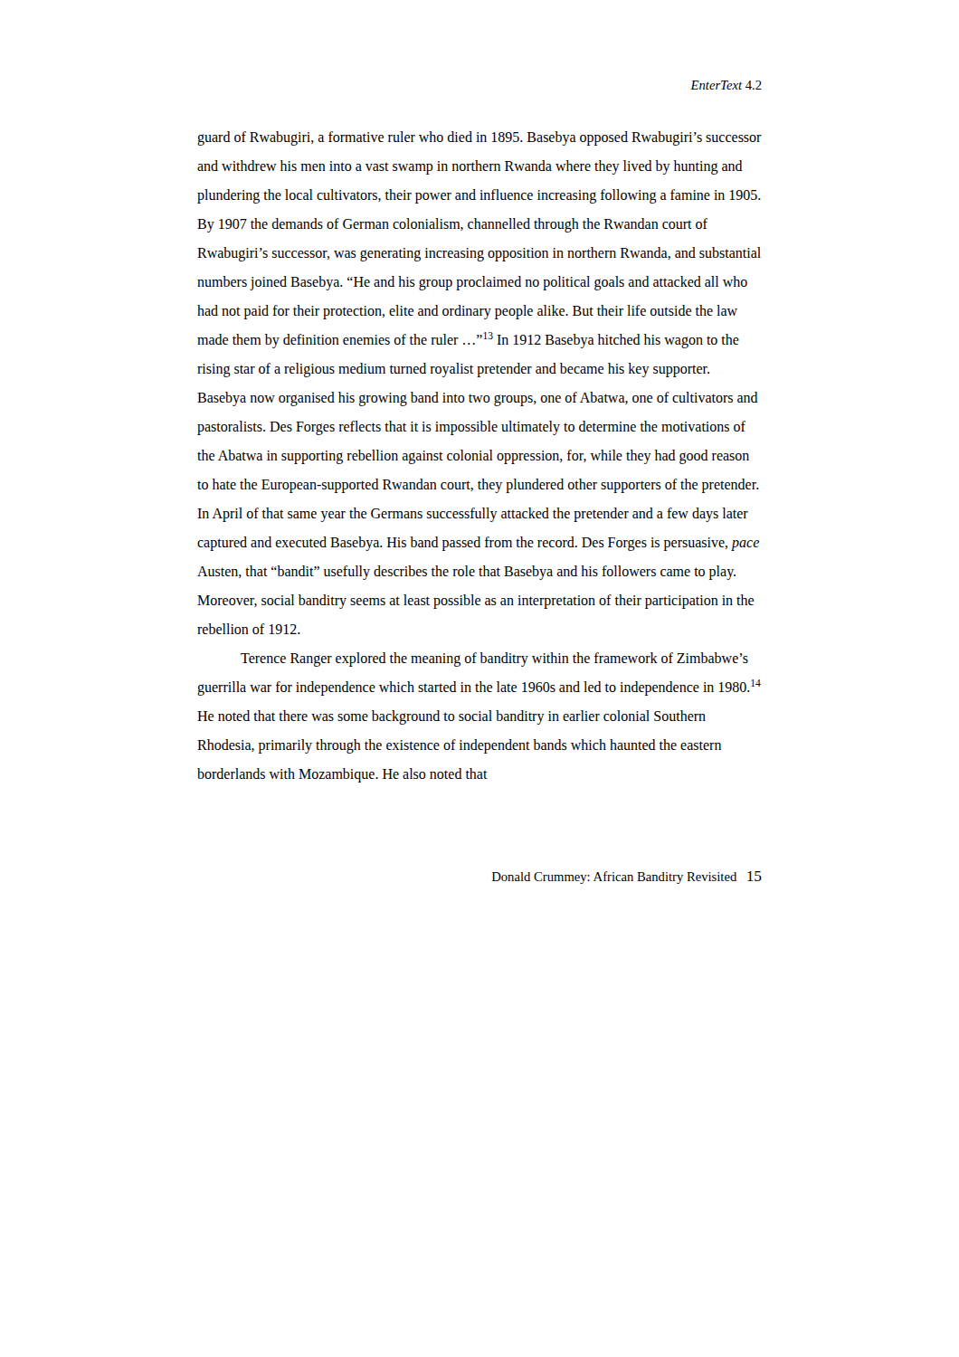EnterText 4.2
guard of Rwabugiri, a formative ruler who died in 1895. Basebya opposed Rwabugiri’s successor and withdrew his men into a vast swamp in northern Rwanda where they lived by hunting and plundering the local cultivators, their power and influence increasing following a famine in 1905. By 1907 the demands of German colonialism, channelled through the Rwandan court of Rwabugiri’s successor, was generating increasing opposition in northern Rwanda, and substantial numbers joined Basebya. “He and his group proclaimed no political goals and attacked all who had not paid for their protection, elite and ordinary people alike. But their life outside the law made them by definition enemies of the ruler …”13 In 1912 Basebya hitched his wagon to the rising star of a religious medium turned royalist pretender and became his key supporter. Basebya now organised his growing band into two groups, one of Abatwa, one of cultivators and pastoralists. Des Forges reflects that it is impossible ultimately to determine the motivations of the Abatwa in supporting rebellion against colonial oppression, for, while they had good reason to hate the European-supported Rwandan court, they plundered other supporters of the pretender. In April of that same year the Germans successfully attacked the pretender and a few days later captured and executed Basebya. His band passed from the record. Des Forges is persuasive, pace Austen, that “bandit” usefully describes the role that Basebya and his followers came to play. Moreover, social banditry seems at least possible as an interpretation of their participation in the rebellion of 1912.
Terence Ranger explored the meaning of banditry within the framework of Zimbabwe’s guerrilla war for independence which started in the late 1960s and led to independence in 1980.14 He noted that there was some background to social banditry in earlier colonial Southern Rhodesia, primarily through the existence of independent bands which haunted the eastern borderlands with Mozambique. He also noted that
Donald Crummey: African Banditry Revisited15